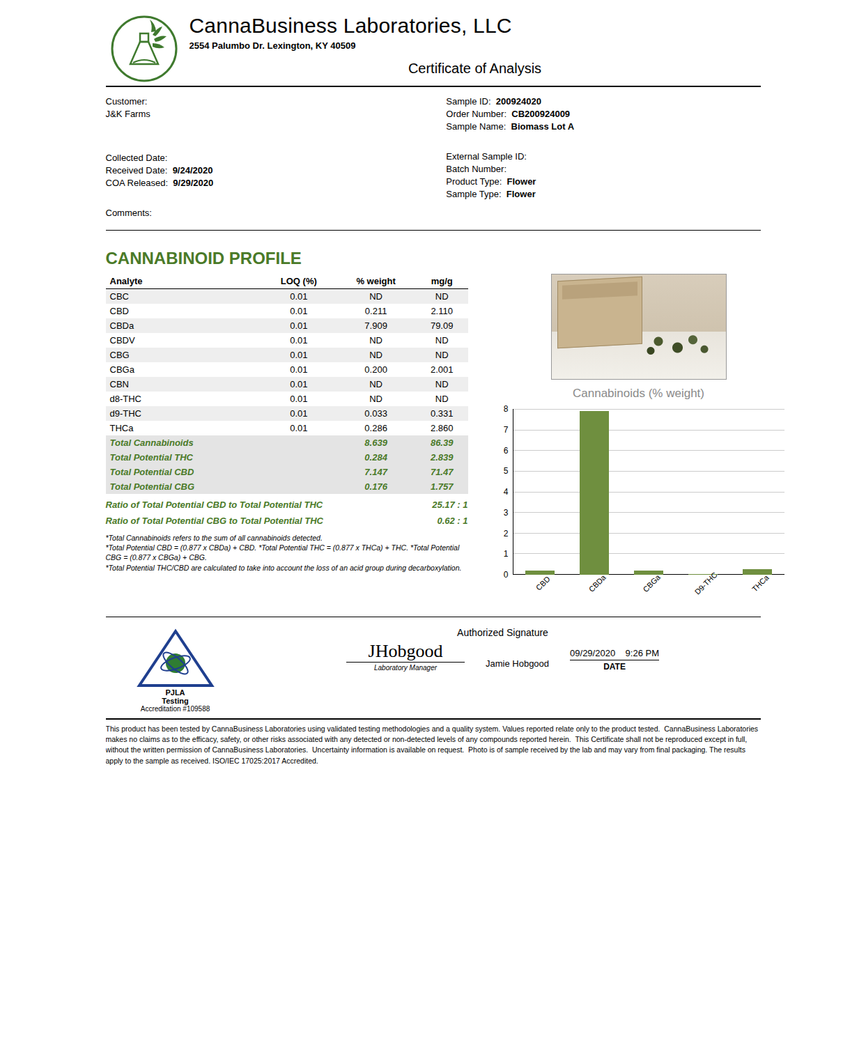CannaBusiness Laboratories, LLC
2554 Palumbo Dr. Lexington, KY 40509
Certificate of Analysis
Customer:
J&K Farms
Collected Date:
Received Date: 9/24/2020
COA Released: 9/29/2020
Comments:
Sample ID: 200924020
Order Number: CB200924009
Sample Name: Biomass Lot A
External Sample ID:
Batch Number:
Product Type: Flower
Sample Type: Flower
CANNABINOID PROFILE
| Analyte | LOQ (%) | % weight | mg/g |
| --- | --- | --- | --- |
| CBC | 0.01 | ND | ND |
| CBD | 0.01 | 0.211 | 2.110 |
| CBDa | 0.01 | 7.909 | 79.09 |
| CBDV | 0.01 | ND | ND |
| CBG | 0.01 | ND | ND |
| CBGa | 0.01 | 0.200 | 2.001 |
| CBN | 0.01 | ND | ND |
| d8-THC | 0.01 | ND | ND |
| d9-THC | 0.01 | 0.033 | 0.331 |
| THCa | 0.01 | 0.286 | 2.860 |
| Total Cannabinoids | | 8.639 | 86.39 |
| Total Potential THC | | 0.284 | 2.839 |
| Total Potential CBD | | 7.147 | 71.47 |
| Total Potential CBG | | 0.176 | 1.757 |
Ratio of Total Potential CBD to Total Potential THC 25.17 : 1
Ratio of Total Potential CBG to Total Potential THC 0.62 : 1
*Total Cannabinoids refers to the sum of all cannabinoids detected.
*Total Potential CBD = (0.877 x CBDa) + CBD. *Total Potential THC = (0.877 x THCa) + THC. *Total Potential CBG = (0.877 x CBGa) + CBG.
*Total Potential THC/CBD are calculated to take into account the loss of an acid group during decarboxylation.
Cannabinoids (% weight)
8
7
6
5
4
3
2
1
0
CBD CBDa CBGa D9-THC THCa
PJLA
Testing
Accreditation #109588
Authorized Signature
JHobgood
Laboratory Manager
Jamie Hobgood
09/29/2020 9:26 PM
DATE
This product has been tested by CannaBusiness Laboratories using validated testing methodologies and a quality system. Values reported relate only to the product tested. CannaBusiness Laboratories makes no claims as to the efficacy, safety, or other risks associated with any detected or non-detected levels of any compounds reported herein. This Certificate shall not be reproduced except in full, without the written permission of CannaBusiness Laboratories. Uncertainty information is available on request. Photo is of sample received by the lab and may vary from final packaging. The results apply to the sample as received. ISO/IEC 17025:2017 Accredited.